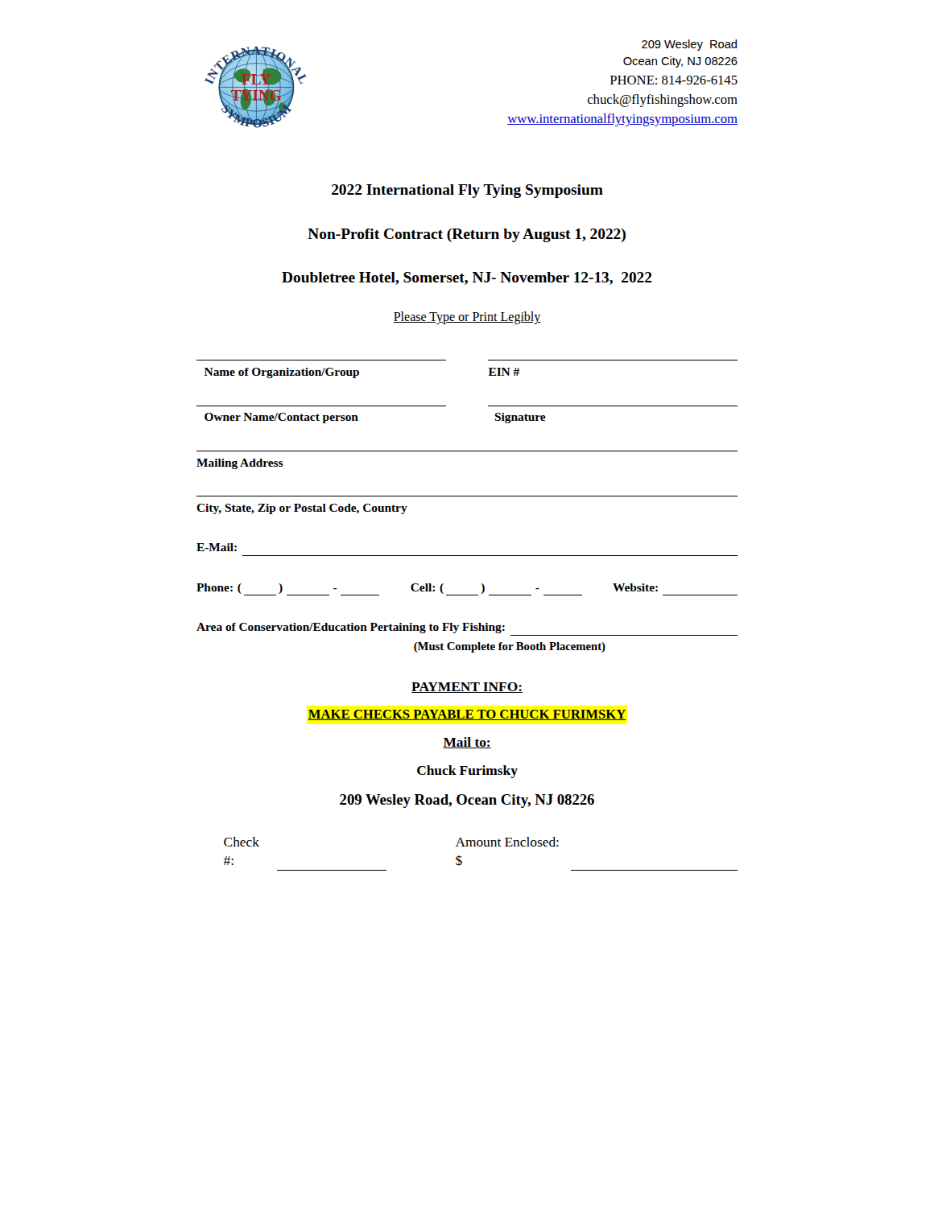INTERNATIONAL SYMPOSIUM FLY TYING
209 Wesley Road
Ocean City, NJ 08226
PHONE: 814-926-6145
chuck@flyfishingshow.com
www.internationalflytyingsymposium.com
2022 International Fly Tying Symposium
Non-Profit Contract (Return by August 1, 2022)
Doubletree Hotel, Somerset, NJ- November 12-13, 2022
Please Type or Print Legibly
Name of Organization/Group
EIN #
Owner Name/Contact person
Signature
Mailing Address
City, State, Zip or Postal Code, Country
E-Mail:
Phone: ( ) - Cell: ( ) - Website:
Area of Conservation/Education Pertaining to Fly Fishing:
(Must Complete for Booth Placement)
PAYMENT INFO:
MAKE CHECKS PAYABLE TO CHUCK FURIMSKY
Mail to:
Chuck Furimsky
209 Wesley Road, Ocean City, NJ 08226
Check #: Amount Enclosed: $